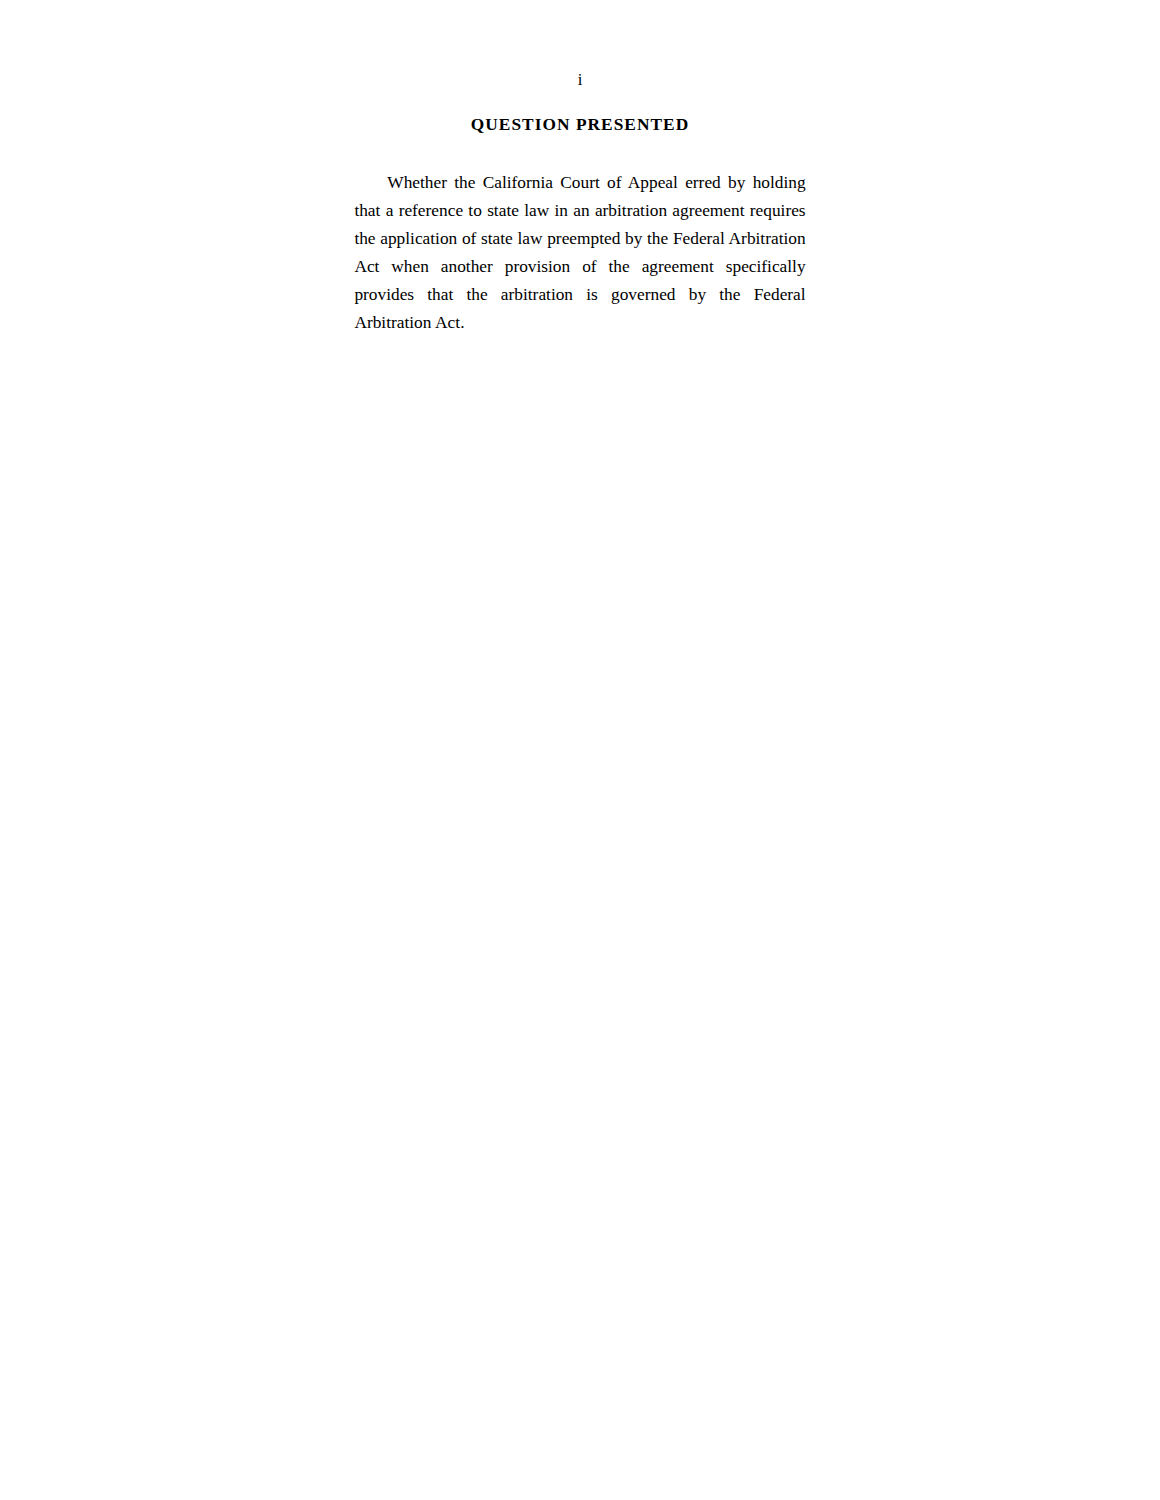i
QUESTION PRESENTED
Whether the California Court of Appeal erred by holding that a reference to state law in an arbitration agreement requires the application of state law preempted by the Federal Arbitration Act when another provision of the agreement specifically provides that the arbitration is governed by the Federal Arbitration Act.